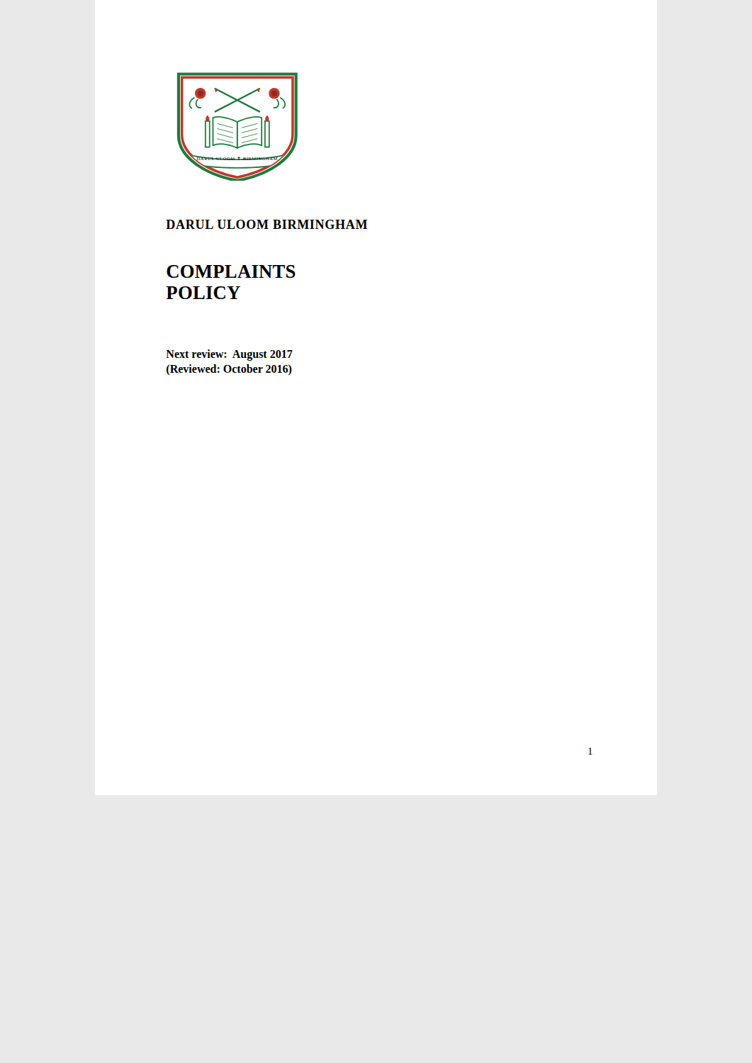DARUL ULOOM ✝ BIRMINGHAM
DARUL ULOOM BIRMINGHAM
COMPLAINTS
POLICY
Next review: August 2017
(Reviewed: October 2016)
1